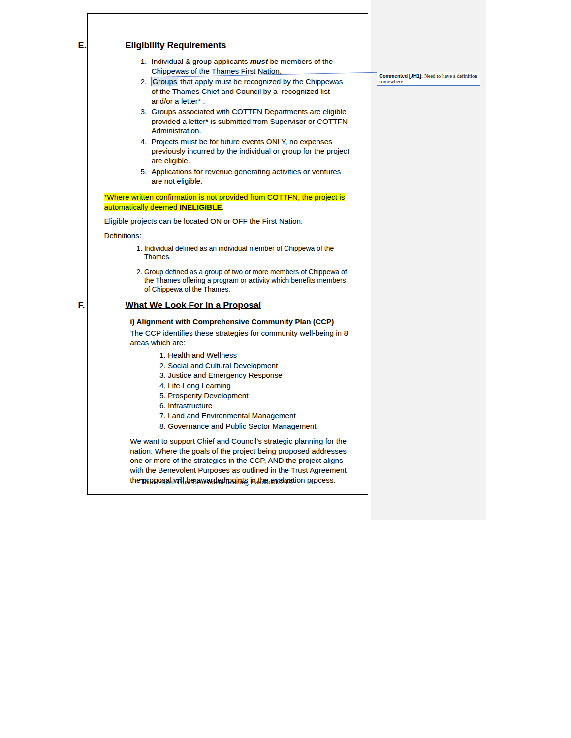E. Eligibility Requirements
Individual & group applicants must be members of the Chippewas of the Thames First Nation.
Groups that apply must be recognized by the Chippewas of the Thames Chief and Council by a recognized list and/or a letter* .
Groups associated with COTTFN Departments are eligible provided a letter* is submitted from Supervisor or COTTFN Administration.
Projects must be for future events ONLY, no expenses previously incurred by the individual or group for the project are eligible.
Applications for revenue generating activities or ventures are not eligible.
*Where written confirmation is not provided from COTTFN, the project is automatically deemed INELIGIBLE.
Eligible projects can be located ON or OFF the First Nation.
Definitions:
Individual defined as an individual member of Chippewa of the Thames.
Group defined as a group of two or more members of Chippewa of the Thames offering a program or activity which benefits members of Chippewa of the Thames.
F. What We Look For In a Proposal
i) Alignment with Comprehensive Community Plan (CCP)
The CCP identifies these strategies for community well-being in 8 areas which are:
Health and Wellness
Social and Cultural Development
Justice and Emergency Response
Life-Long Learning
Prosperity Development
Infrastructure
Land and Environmental Management
Governance and Public Sector Management
We want to support Chief and Council’s strategic planning for the nation. Where the goals of the project being proposed addresses one or more of the strategies in the CCP, AND the project aligns with the Benevolent Purposes as outlined in the Trust Agreement the proposal will be awarded points in the evaluation process.
Thunderbird Trust Benevolent Funding Handbook 20226
Commented [JH1]: Need to have a definition somewhere.